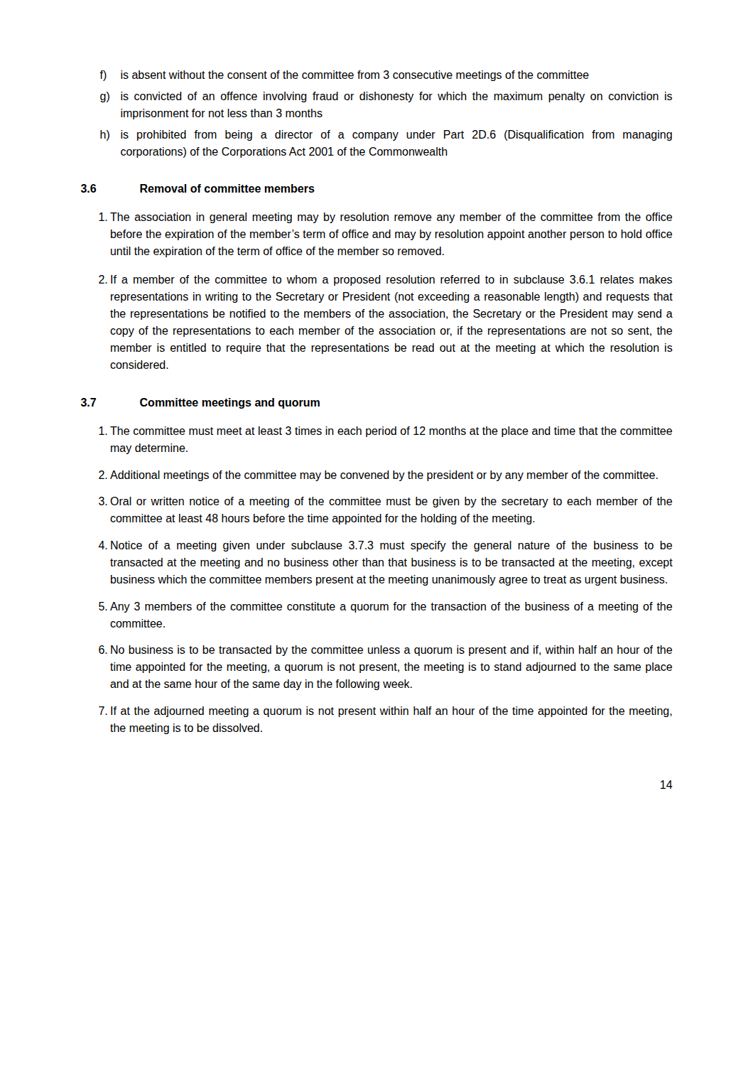f) is absent without the consent of the committee from 3 consecutive meetings of the committee
g) is convicted of an offence involving fraud or dishonesty for which the maximum penalty on conviction is imprisonment for not less than 3 months
h) is prohibited from being a director of a company under Part 2D.6 (Disqualification from managing corporations) of the Corporations Act 2001 of the Commonwealth
3.6 Removal of committee members
1. The association in general meeting may by resolution remove any member of the committee from the office before the expiration of the member’s term of office and may by resolution appoint another person to hold office until the expiration of the term of office of the member so removed.
2. If a member of the committee to whom a proposed resolution referred to in subclause 3.6.1 relates makes representations in writing to the Secretary or President (not exceeding a reasonable length) and requests that the representations be notified to the members of the association, the Secretary or the President may send a copy of the representations to each member of the association or, if the representations are not so sent, the member is entitled to require that the representations be read out at the meeting at which the resolution is considered.
3.7 Committee meetings and quorum
1. The committee must meet at least 3 times in each period of 12 months at the place and time that the committee may determine.
2. Additional meetings of the committee may be convened by the president or by any member of the committee.
3. Oral or written notice of a meeting of the committee must be given by the secretary to each member of the committee at least 48 hours before the time appointed for the holding of the meeting.
4. Notice of a meeting given under subclause 3.7.3 must specify the general nature of the business to be transacted at the meeting and no business other than that business is to be transacted at the meeting, except business which the committee members present at the meeting unanimously agree to treat as urgent business.
5. Any 3 members of the committee constitute a quorum for the transaction of the business of a meeting of the committee.
6. No business is to be transacted by the committee unless a quorum is present and if, within half an hour of the time appointed for the meeting, a quorum is not present, the meeting is to stand adjourned to the same place and at the same hour of the same day in the following week.
7. If at the adjourned meeting a quorum is not present within half an hour of the time appointed for the meeting, the meeting is to be dissolved.
14